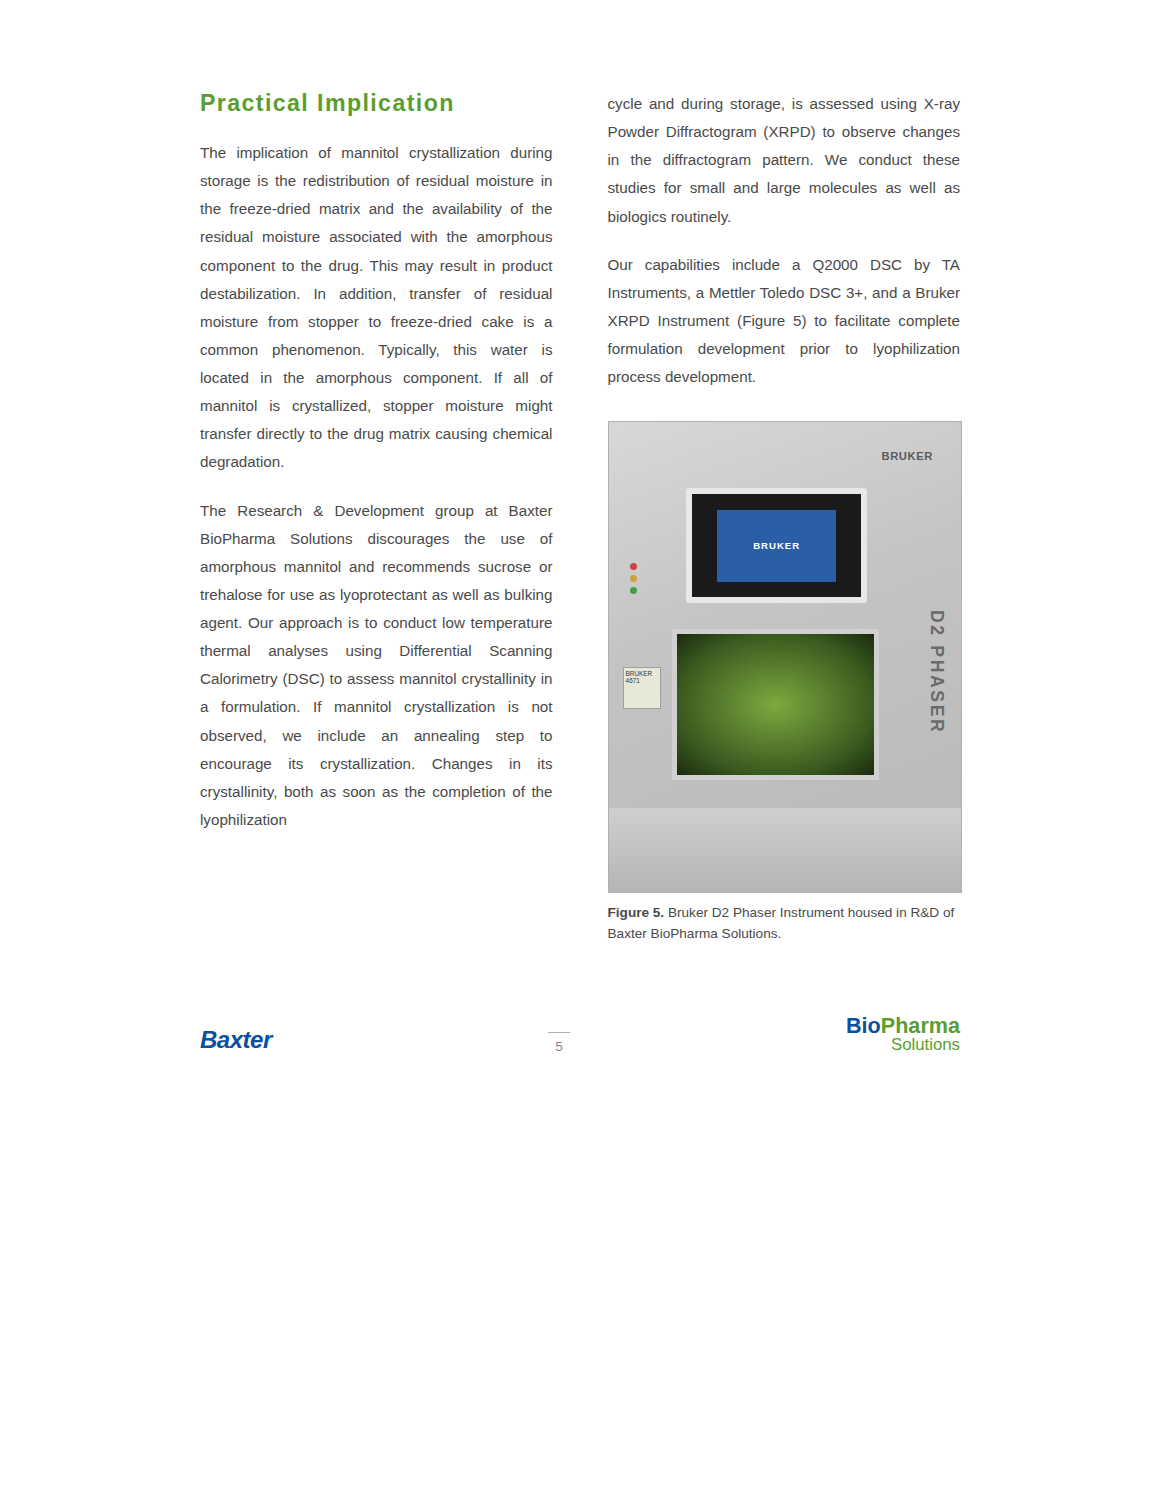Practical Implication
The implication of mannitol crystallization during storage is the redistribution of residual moisture in the freeze-dried matrix and the availability of the residual moisture associated with the amorphous component to the drug. This may result in product destabilization. In addition, transfer of residual moisture from stopper to freeze-dried cake is a common phenomenon. Typically, this water is located in the amorphous component. If all of mannitol is crystallized, stopper moisture might transfer directly to the drug matrix causing chemical degradation.
The Research & Development group at Baxter BioPharma Solutions discourages the use of amorphous mannitol and recommends sucrose or trehalose for use as lyoprotectant as well as bulking agent. Our approach is to conduct low temperature thermal analyses using Differential Scanning Calorimetry (DSC) to assess mannitol crystallinity in a formulation. If mannitol crystallization is not observed, we include an annealing step to encourage its crystallization. Changes in its crystallinity, both as soon as the completion of the lyophilization
cycle and during storage, is assessed using X-ray Powder Diffractogram (XRPD) to observe changes in the diffractogram pattern. We conduct these studies for small and large molecules as well as biologics routinely.
Our capabilities include a Q2000 DSC by TA Instruments, a Mettler Toledo DSC 3+, and a Bruker XRPD Instrument (Figure 5) to facilitate complete formulation development prior to lyophilization process development.
BRUKER
BRUKER
BRUKER
4671
D2 PHASER
Figure 5. Bruker D2 Phaser Instrument housed in R&D of Baxter BioPharma Solutions.
Baxter
5
Bio Pharma Solutions